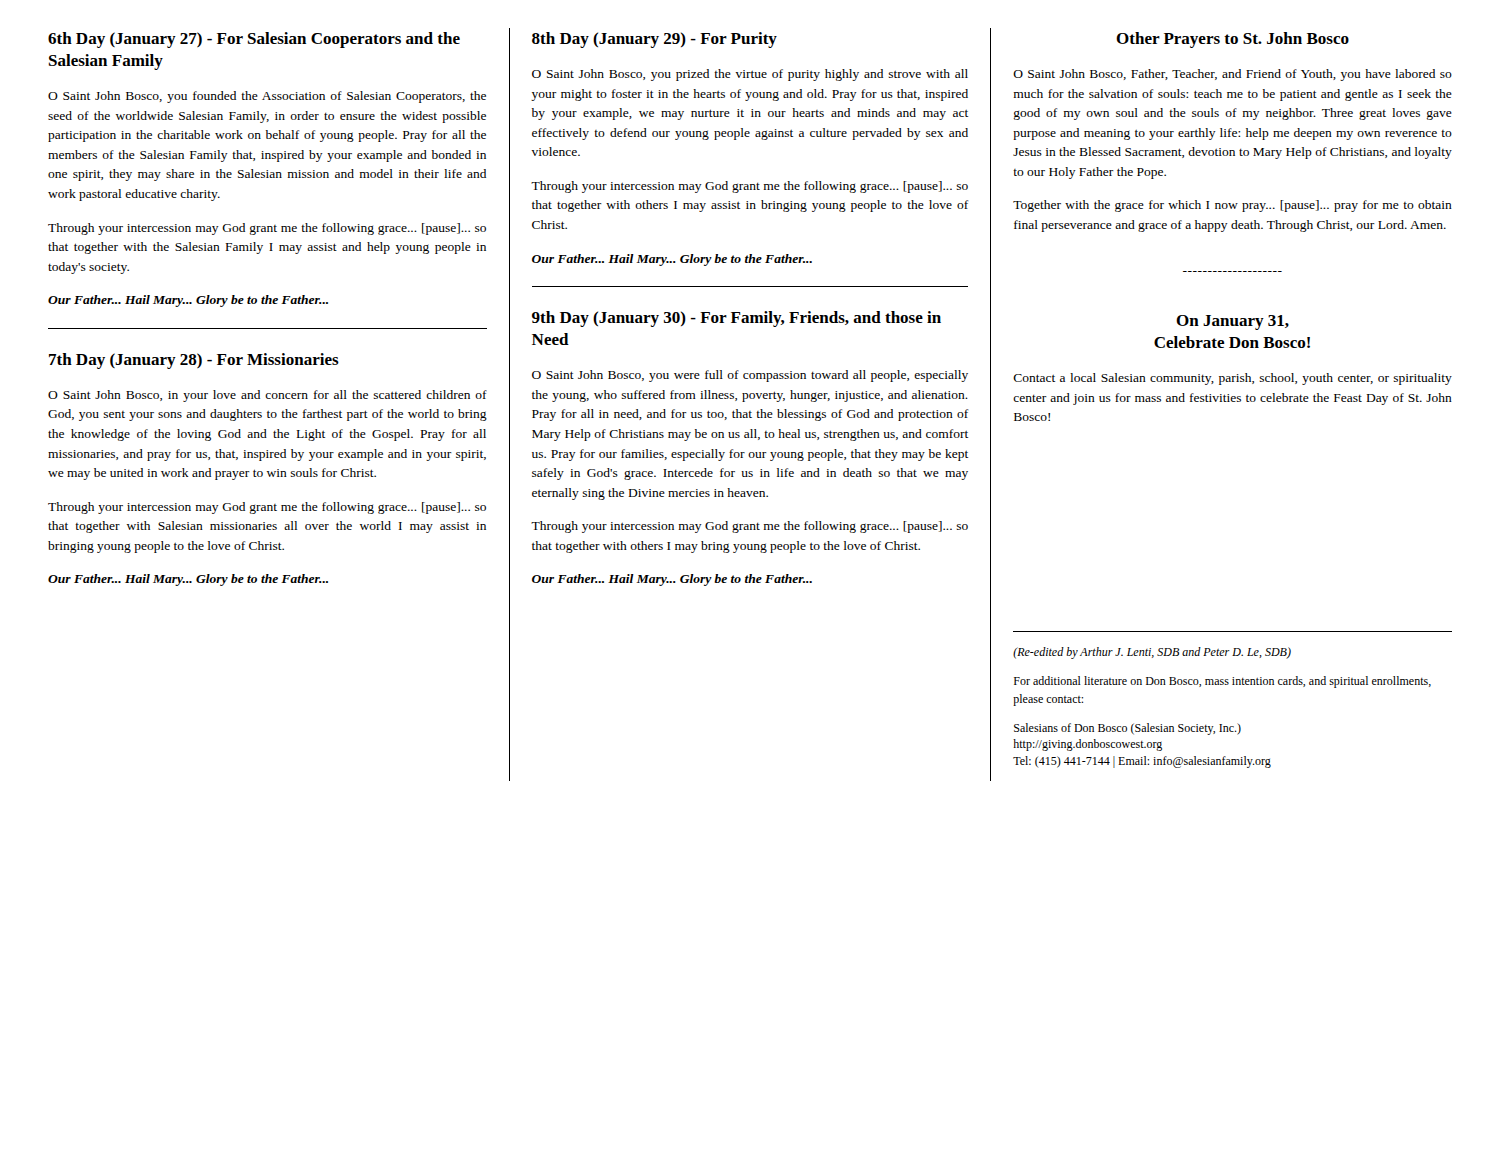6th Day (January 27) - For Salesian Cooperators and the Salesian Family
O Saint John Bosco, you founded the Association of Salesian Cooperators, the seed of the worldwide Salesian Family, in order to ensure the widest possible participation in the charitable work on behalf of young people. Pray for all the members of the Salesian Family that, inspired by your example and bonded in one spirit, they may share in the Salesian mission and model in their life and work pastoral educative charity.
Through your intercession may God grant me the following grace... [pause]... so that together with the Salesian Family I may assist and help young people in today's society.
Our Father... Hail Mary... Glory be to the Father...
7th Day (January 28) - For Missionaries
O Saint John Bosco, in your love and concern for all the scattered children of God, you sent your sons and daughters to the farthest part of the world to bring the knowledge of the loving God and the Light of the Gospel. Pray for all missionaries, and pray for us, that, inspired by your example and in your spirit, we may be united in work and prayer to win souls for Christ.
Through your intercession may God grant me the following grace... [pause]... so that together with Salesian missionaries all over the world I may assist in bringing young people to the love of Christ.
Our Father... Hail Mary... Glory be to the Father...
8th Day (January 29) - For Purity
O Saint John Bosco, you prized the virtue of purity highly and strove with all your might to foster it in the hearts of young and old. Pray for us that, inspired by your example, we may nurture it in our hearts and minds and may act effectively to defend our young people against a culture pervaded by sex and violence.
Through your intercession may God grant me the following grace... [pause]... so that together with others I may assist in bringing young people to the love of Christ.
Our Father... Hail Mary... Glory be to the Father...
9th Day (January 30) - For Family, Friends, and those in Need
O Saint John Bosco, you were full of compassion toward all people, especially the young, who suffered from illness, poverty, hunger, injustice, and alienation. Pray for all in need, and for us too, that the blessings of God and protection of Mary Help of Christians may be on us all, to heal us, strengthen us, and comfort us. Pray for our families, especially for our young people, that they may be kept safely in God's grace. Intercede for us in life and in death so that we may eternally sing the Divine mercies in heaven.
Through your intercession may God grant me the following grace... [pause]... so that together with others I may bring young people to the love of Christ.
Our Father... Hail Mary... Glory be to the Father...
Other Prayers to St. John Bosco
O Saint John Bosco, Father, Teacher, and Friend of Youth, you have labored so much for the salvation of souls: teach me to be patient and gentle as I seek the good of my own soul and the souls of my neighbor. Three great loves gave purpose and meaning to your earthly life: help me deepen my own reverence to Jesus in the Blessed Sacrament, devotion to Mary Help of Christians, and loyalty to our Holy Father the Pope.
Together with the grace for which I now pray... [pause]... pray for me to obtain final perseverance and grace of a happy death. Through Christ, our Lord. Amen.
--------------------
On January 31,
Celebrate Don Bosco!
Contact a local Salesian community, parish, school, youth center, or spirituality center and join us for mass and festivities to celebrate the Feast Day of St. John Bosco!
(Re-edited by Arthur J. Lenti, SDB and Peter D. Le, SDB)
For additional literature on Don Bosco, mass intention cards, and spiritual enrollments, please contact:
Salesians of Don Bosco (Salesian Society, Inc.)
http://giving.donboscowest.org
Tel: (415) 441-7144 | Email: info@salesianfamily.org